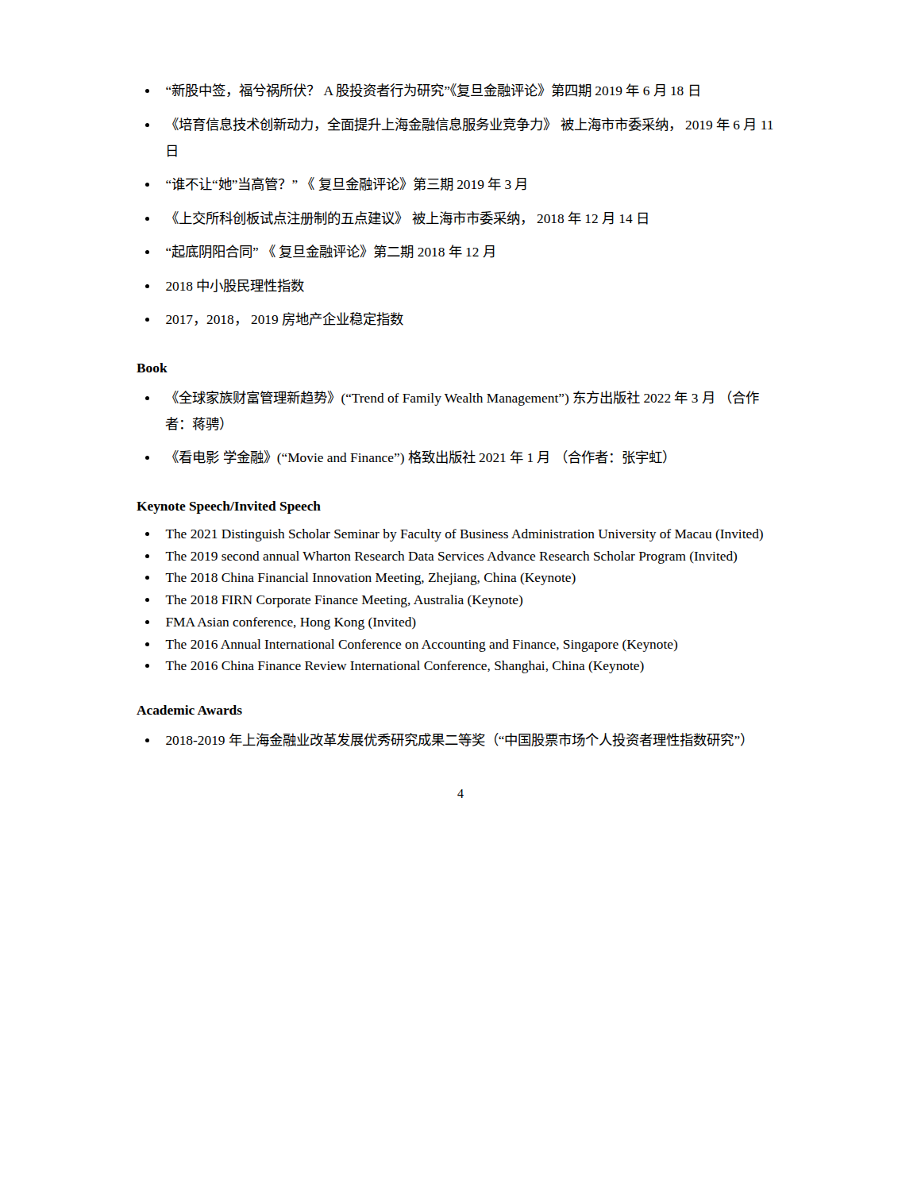“新股中签，福兮祸所伏？ A 股投资者行为研究”《复旦金融评论》第四期 2019 年 6 月 18 日
《培育信息技术创新动力，全面提升上海金融信息服务业竞争力》 被上海市市委采纳， 2019 年 6 月 11 日
“谁不让“她”当高管？” 《 复旦金融评论》第三期 2019 年 3 月
《上交所科创板试点注册制的五点建议》 被上海市市委采纳， 2018 年 12 月 14 日
“起底阴阳合同” 《 复旦金融评论》第二期 2018 年 12 月
2018 中小股民理性指数
2017，2018， 2019 房地产企业稳定指数
Book
《全球家族财富管理新趋势》(“Trend of Family Wealth Management”) 东方出版社 2022 年 3 月 （合作者：蒋骋）
《看电影 学金融》(“Movie and Finance”) 格致出版社 2021 年 1 月 （合作者：张宇虹）
Keynote Speech/Invited Speech
The 2021 Distinguish Scholar Seminar by Faculty of Business Administration University of Macau (Invited)
The 2019 second annual Wharton Research Data Services Advance Research Scholar Program (Invited)
The 2018 China Financial Innovation Meeting, Zhejiang, China (Keynote)
The 2018 FIRN Corporate Finance Meeting, Australia (Keynote)
FMA Asian conference, Hong Kong (Invited)
The 2016 Annual International Conference on Accounting and Finance, Singapore (Keynote)
The 2016 China Finance Review International Conference, Shanghai, China (Keynote)
Academic Awards
2018-2019 年上海金融业改革发展优秀研究成果二等奖（“中国股票市场个人投资者理性指数研究”）
4